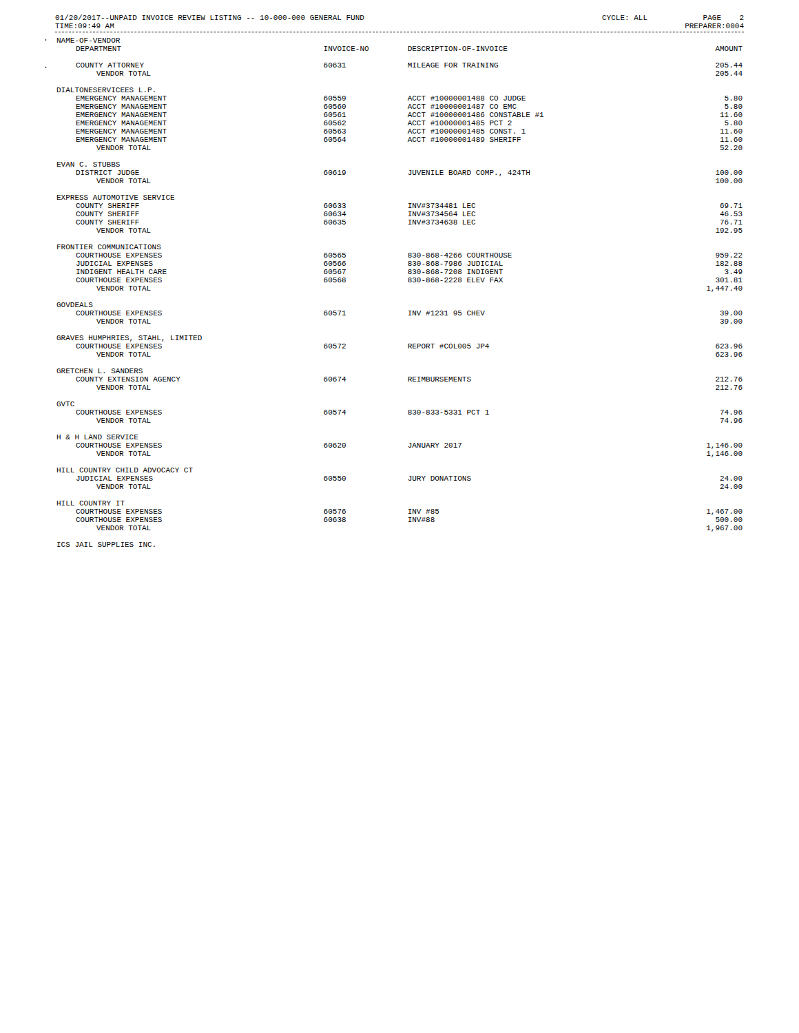·
·
01/20/2017--UNPAID INVOICE REVIEW LISTING -- 10-000-000 GENERAL FUND
CYCLE: ALL
PAGE 2
TIME:09:49 AM
PREPARER:0004
| NAME-OF-VENDOR | | | |
| DEPARTMENT | INVOICE-NO | DESCRIPTION-OF-INVOICE | AMOUNT |
| COUNTY ATTORNEY | 60631 | MILEAGE FOR TRAINING | 205.44 |
| VENDOR TOTAL | | | 205.44 |
| DIALTONESERVICEES L.P. | | | |
| EMERGENCY MANAGEMENT | 60559 | ACCT #10000001488 CO JUDGE | 5.80 |
| EMERGENCY MANAGEMENT | 60560 | ACCT #10000001487 CO EMC | 5.80 |
| EMERGENCY MANAGEMENT | 60561 | ACCT #10000001486 CONSTABLE #1 | 11.60 |
| EMERGENCY MANAGEMENT | 60562 | ACCT #10000001485 PCT 2 | 5.80 |
| EMERGENCY MANAGEMENT | 60563 | ACCT #10000001485 CONST. 1 | 11.60 |
| EMERGENCY MANAGEMENT | 60564 | ACCT #10000001489 SHERIFF | 11.60 |
| VENDOR TOTAL | | | 52.20 |
| EVAN C. STUBBS | | | |
| DISTRICT JUDGE | 60619 | JUVENILE BOARD COMP., 424TH | 100.00 |
| VENDOR TOTAL | | | 100.00 |
| EXPRESS AUTOMOTIVE SERVICE | | | |
| COUNTY SHERIFF | 60633 | INV#3734481 LEC | 69.71 |
| COUNTY SHERIFF | 60634 | INV#3734564 LEC | 46.53 |
| COUNTY SHERIFF | 60635 | INV#3734638 LEC | 76.71 |
| VENDOR TOTAL | | | 192.95 |
| FRONTIER COMMUNICATIONS | | | |
| COURTHOUSE EXPENSES | 60565 | 830-868-4266 COURTHOUSE | 959.22 |
| JUDICIAL EXPENSES | 60566 | 830-868-7986 JUDICIAL | 182.88 |
| INDIGENT HEALTH CARE | 60567 | 830-868-7208 INDIGENT | 3.49 |
| COURTHOUSE EXPENSES | 60568 | 830-868-2228 ELEV FAX | 301.81 |
| VENDOR TOTAL | | | 1,447.40 |
| GOVDEALS | | | |
| COURTHOUSE EXPENSES | 60571 | INV #1231 95 CHEV | 39.00 |
| VENDOR TOTAL | | | 39.00 |
| GRAVES HUMPHRIES, STAHL, LIMITED | | | |
| COURTHOUSE EXPENSES | 60572 | REPORT #COL005 JP4 | 623.96 |
| VENDOR TOTAL | | | 623.96 |
| GRETCHEN L. SANDERS | | | |
| COUNTY EXTENSION AGENCY | 60674 | REIMBURSEMENTS | 212.76 |
| VENDOR TOTAL | | | 212.76 |
| GVTC | | | |
| COURTHOUSE EXPENSES | 60574 | 830-833-5331 PCT 1 | 74.96 |
| VENDOR TOTAL | | | 74.96 |
| H & H LAND SERVICE | | | |
| COURTHOUSE EXPENSES | 60620 | JANUARY 2017 | 1,146.00 |
| VENDOR TOTAL | | | 1,146.00 |
| HILL COUNTRY CHILD ADVOCACY CT | | | |
| JUDICIAL EXPENSES | 60550 | JURY DONATIONS | 24.00 |
| VENDOR TOTAL | | | 24.00 |
| HILL COUNTRY IT | | | |
| COURTHOUSE EXPENSES | 60576 | INV #85 | 1,467.00 |
| COURTHOUSE EXPENSES | 60638 | INV#88 | 500.00 |
| VENDOR TOTAL | | | 1,967.00 |
| ICS JAIL SUPPLIES INC. | | | |